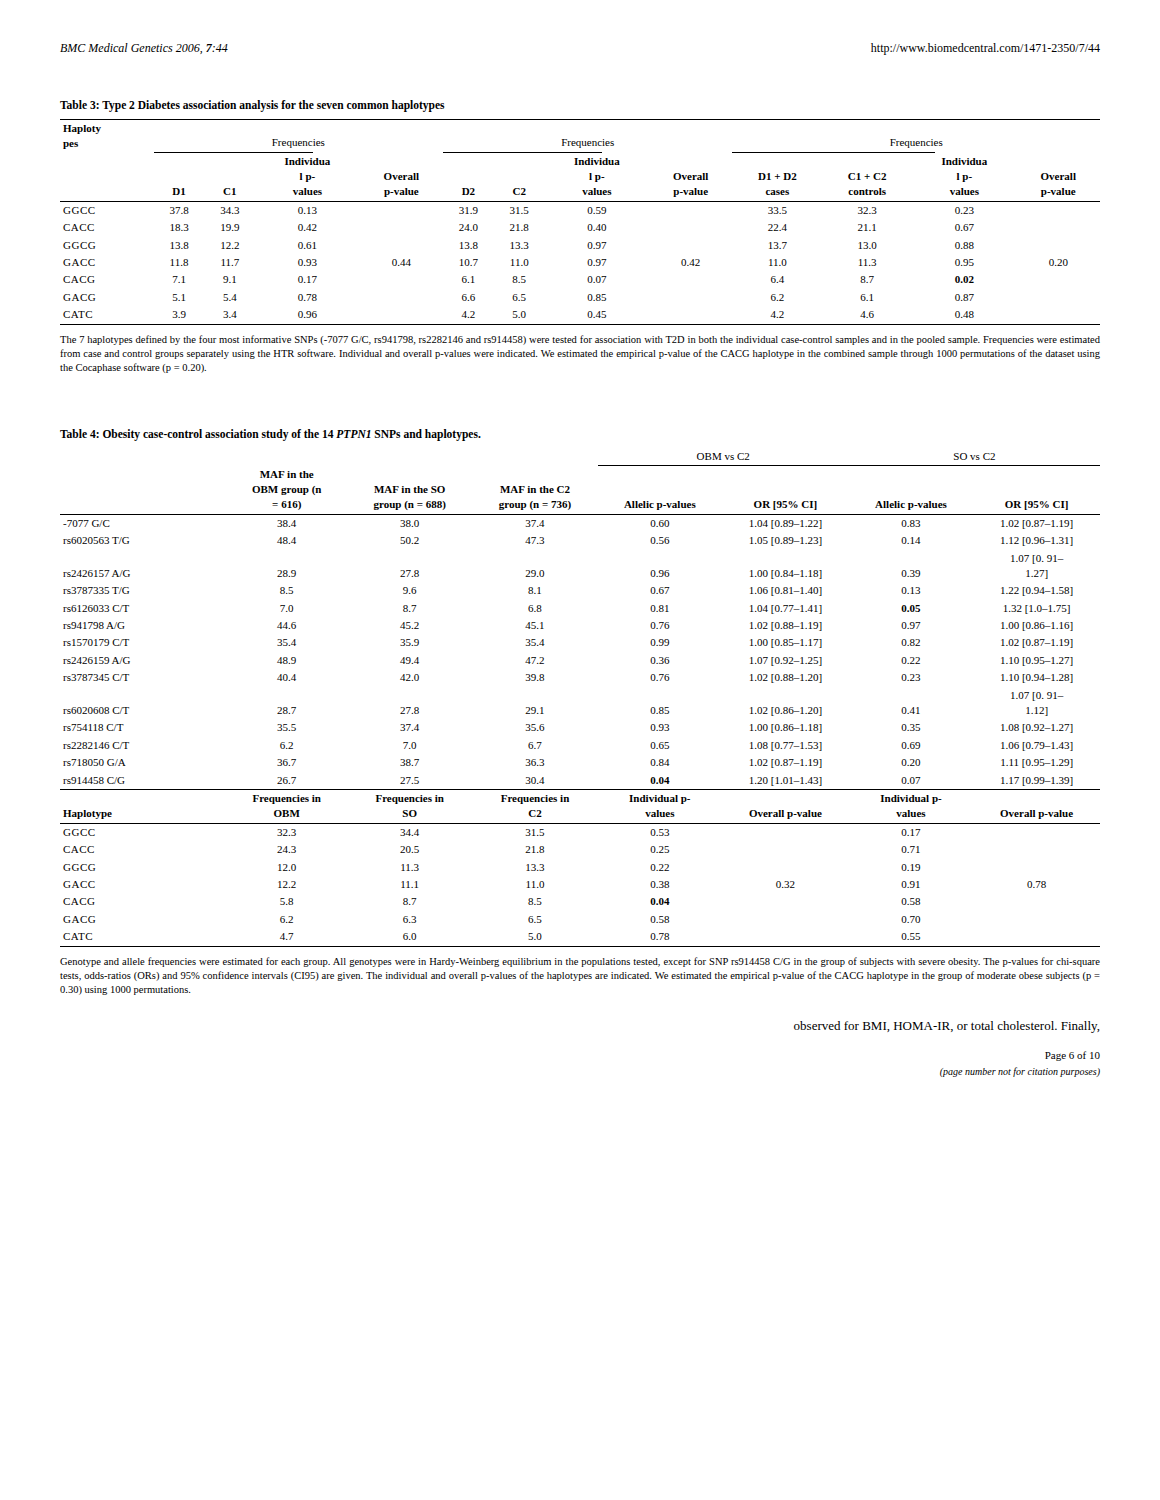BMC Medical Genetics 2006, 7:44
http://www.biomedcentral.com/1471-2350/7/44
Table 3: Type 2 Diabetes association analysis for the seven common haplotypes
| Haploty pes | Frequencies | Frequencies | Frequencies |
| --- | --- | --- | --- |
| | D1 | C1 | Individua l p- values | Overall p-value | D2 | C2 | Individua l p- values | Overall p-value | D1 + D2 cases | C1 + C2 controls | Individua l p- values | Overall p-value |
| GGCC | 37.8 | 34.3 | 0.13 | | 31.9 | 31.5 | 0.59 | | 33.5 | 32.3 | 0.23 | |
| CACC | 18.3 | 19.9 | 0.42 | | 24.0 | 21.8 | 0.40 | | 22.4 | 21.1 | 0.67 | |
| GGCG | 13.8 | 12.2 | 0.61 | | 13.8 | 13.3 | 0.97 | | 13.7 | 13.0 | 0.88 | |
| GACC | 11.8 | 11.7 | 0.93 | 0.44 | 10.7 | 11.0 | 0.97 | 0.42 | 11.0 | 11.3 | 0.95 | 0.20 |
| CACG | 7.1 | 9.1 | 0.17 | | 6.1 | 8.5 | 0.07 | | 6.4 | 8.7 | 0.02 | |
| GACG | 5.1 | 5.4 | 0.78 | | 6.6 | 6.5 | 0.85 | | 6.2 | 6.1 | 0.87 | |
| CATC | 3.9 | 3.4 | 0.96 | | 4.2 | 5.0 | 0.45 | | 4.2 | 4.6 | 0.48 | |
The 7 haplotypes defined by the four most informative SNPs (-7077 G/C, rs941798, rs2282146 and rs914458) were tested for association with T2D in both the individual case-control samples and in the pooled sample. Frequencies were estimated from case and control groups separately using the HTR software. Individual and overall p-values were indicated. We estimated the empirical p-value of the CACG haplotype in the combined sample through 1000 permutations of the dataset using the Cocaphase software (p = 0.20).
Table 4: Obesity case-control association study of the 14 PTPN1 SNPs and haplotypes.
| | | | | OBM vs C2 | SO vs C2 |
| --- | --- | --- | --- | --- | --- |
| | MAF in the OBM group (n = 616) | MAF in the SO group (n = 688) | MAF in the C2 group (n = 736) | Allelic p-values | OR [95% CI] | Allelic p-values | OR [95% CI] |
| -7077 G/C | 38.4 | 38.0 | 37.4 | 0.60 | 1.04 [0.89–1.22] | 0.83 | 1.02 [0.87–1.19] |
| rs6020563 T/G | 48.4 | 50.2 | 47.3 | 0.56 | 1.05 [0.89–1.23] | 0.14 | 1.12 [0.96–1.31] |
| rs2426157 A/G | 28.9 | 27.8 | 29.0 | 0.96 | 1.00 [0.84–1.18] | 0.39 | 1.07 [0. 91– 1.27] |
| rs3787335 T/G | 8.5 | 9.6 | 8.1 | 0.67 | 1.06 [0.81–1.40] | 0.13 | 1.22 [0.94–1.58] |
| rs6126033 C/T | 7.0 | 8.7 | 6.8 | 0.81 | 1.04 [0.77–1.41] | 0.05 | 1.32 [1.0–1.75] |
| rs941798 A/G | 44.6 | 45.2 | 45.1 | 0.76 | 1.02 [0.88–1.19] | 0.97 | 1.00 [0.86–1.16] |
| rs1570179 C/T | 35.4 | 35.9 | 35.4 | 0.99 | 1.00 [0.85–1.17] | 0.82 | 1.02 [0.87–1.19] |
| rs2426159 A/G | 48.9 | 49.4 | 47.2 | 0.36 | 1.07 [0.92–1.25] | 0.22 | 1.10 [0.95–1.27] |
| rs3787345 C/T | 40.4 | 42.0 | 39.8 | 0.76 | 1.02 [0.88–1.20] | 0.23 | 1.10 [0.94–1.28] |
| rs6020608 C/T | 28.7 | 27.8 | 29.1 | 0.85 | 1.02 [0.86–1.20] | 0.41 | 1.07 [0. 91– 1.12] |
| rs754118 C/T | 35.5 | 37.4 | 35.6 | 0.93 | 1.00 [0.86–1.18] | 0.35 | 1.08 [0.92–1.27] |
| rs2282146 C/T | 6.2 | 7.0 | 6.7 | 0.65 | 1.08 [0.77–1.53] | 0.69 | 1.06 [0.79–1.43] |
| rs718050 G/A | 36.7 | 38.7 | 36.3 | 0.84 | 1.02 [0.87–1.19] | 0.20 | 1.11 [0.95–1.29] |
| rs914458 C/G | 26.7 | 27.5 | 30.4 | 0.04 | 1.20 [1.01–1.43] | 0.07 | 1.17 [0.99–1.39] |
| Haplotype | Frequencies in OBM | Frequencies in SO | Frequencies in C2 | Individual p- values | Overall p-value | Individual p- values | Overall p-value |
| GGCC | 32.3 | 34.4 | 31.5 | 0.53 | | 0.17 | |
| CACC | 24.3 | 20.5 | 21.8 | 0.25 | | 0.71 | |
| GGCG | 12.0 | 11.3 | 13.3 | 0.22 | | 0.19 | |
| GACC | 12.2 | 11.1 | 11.0 | 0.38 | 0.32 | 0.91 | 0.78 |
| CACG | 5.8 | 8.7 | 8.5 | 0.04 | | 0.58 | |
| GACG | 6.2 | 6.3 | 6.5 | 0.58 | | 0.70 | |
| CATC | 4.7 | 6.0 | 5.0 | 0.78 | | 0.55 | |
Genotype and allele frequencies were estimated for each group. All genotypes were in Hardy-Weinberg equilibrium in the populations tested, except for SNP rs914458 C/G in the group of subjects with severe obesity. The p-values for chi-square tests, odds-ratios (ORs) and 95% confidence intervals (CI95) are given. The individual and overall p-values of the haplotypes are indicated. We estimated the empirical p-value of the CACG haplotype in the group of moderate obese subjects (p = 0.30) using 1000 permutations.
observed for BMI, HOMA-IR, or total cholesterol. Finally,
Page 6 of 10
(page number not for citation purposes)